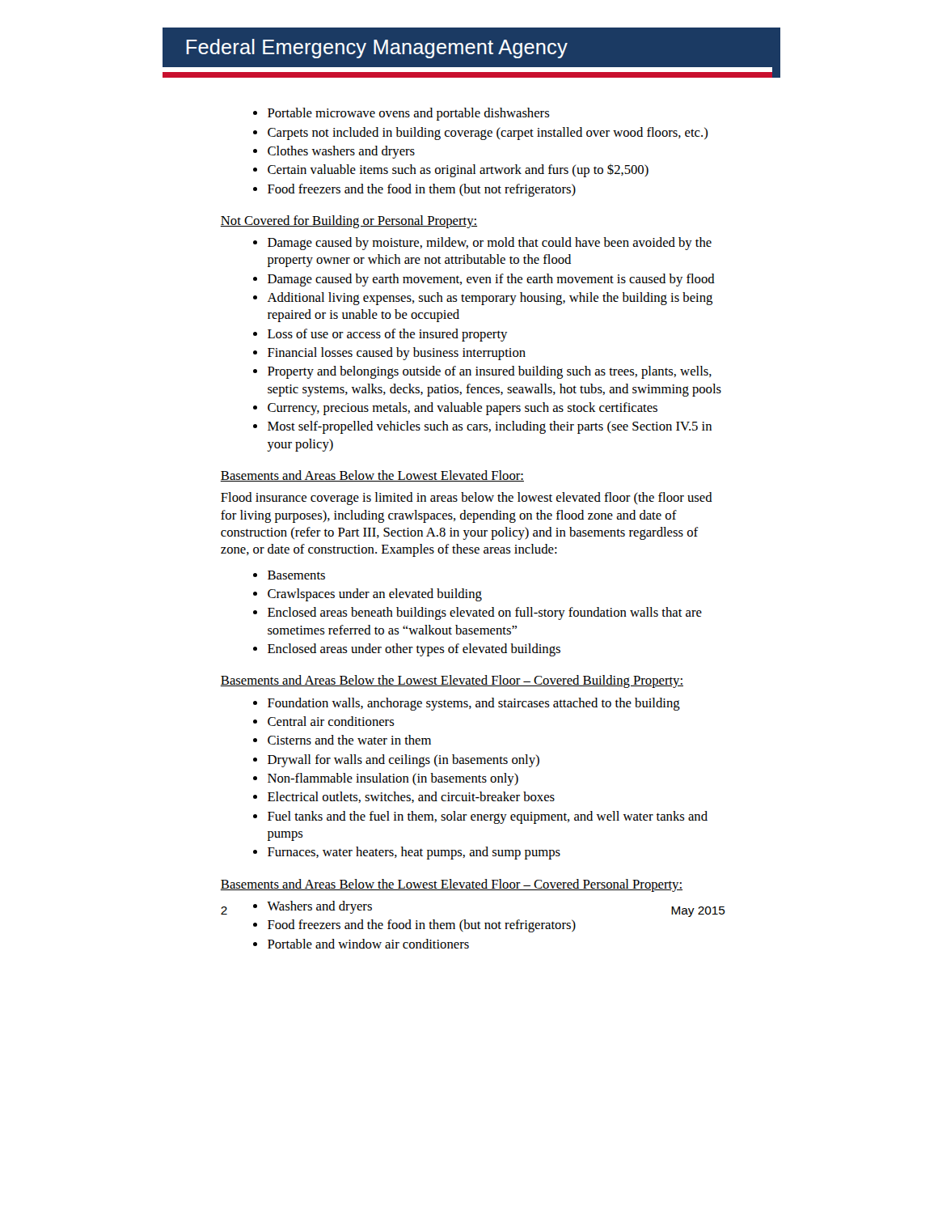Federal Emergency Management Agency
Portable microwave ovens and portable dishwashers
Carpets not included in building coverage (carpet installed over wood floors, etc.)
Clothes washers and dryers
Certain valuable items such as original artwork and furs (up to $2,500)
Food freezers and the food in them (but not refrigerators)
Not Covered for Building or Personal Property:
Damage caused by moisture, mildew, or mold that could have been avoided by the property owner or which are not attributable to the flood
Damage caused by earth movement, even if the earth movement is caused by flood
Additional living expenses, such as temporary housing, while the building is being repaired or is unable to be occupied
Loss of use or access of the insured property
Financial losses caused by business interruption
Property and belongings outside of an insured building such as trees, plants, wells, septic systems, walks, decks, patios, fences, seawalls, hot tubs, and swimming pools
Currency, precious metals, and valuable papers such as stock certificates
Most self-propelled vehicles such as cars, including their parts (see Section IV.5 in your policy)
Basements and Areas Below the Lowest Elevated Floor:
Flood insurance coverage is limited in areas below the lowest elevated floor (the floor used for living purposes), including crawlspaces, depending on the flood zone and date of construction (refer to Part III, Section A.8 in your policy) and in basements regardless of zone, or date of construction. Examples of these areas include:
Basements
Crawlspaces under an elevated building
Enclosed areas beneath buildings elevated on full-story foundation walls that are sometimes referred to as “walkout basements”
Enclosed areas under other types of elevated buildings
Basements and Areas Below the Lowest Elevated Floor – Covered Building Property:
Foundation walls, anchorage systems, and staircases attached to the building
Central air conditioners
Cisterns and the water in them
Drywall for walls and ceilings (in basements only)
Non-flammable insulation (in basements only)
Electrical outlets, switches, and circuit-breaker boxes
Fuel tanks and the fuel in them, solar energy equipment, and well water tanks and pumps
Furnaces, water heaters, heat pumps, and sump pumps
Basements and Areas Below the Lowest Elevated Floor – Covered Personal Property:
Washers and dryers
Food freezers and the food in them (but not refrigerators)
Portable and window air conditioners
2
May 2015